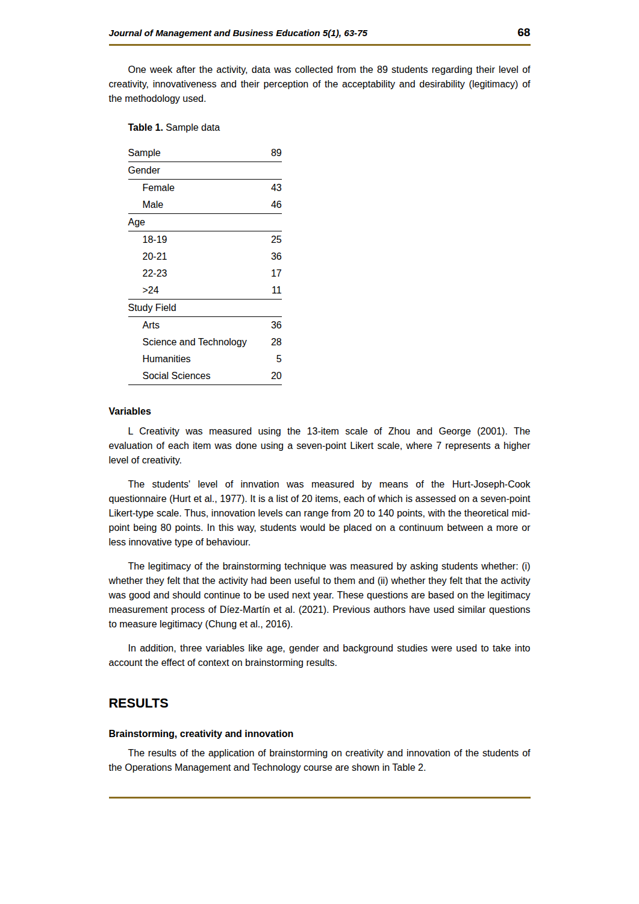Journal of Management and Business Education 5(1), 63-75 68
One week after the activity, data was collected from the 89 students regarding their level of creativity, innovativeness and their perception of the acceptability and desirability (legitimacy) of the methodology used.
Table 1. Sample data
| Sample | 89 |
| Gender | |
| Female | 43 |
| Male | 46 |
| Age | |
| 18-19 | 25 |
| 20-21 | 36 |
| 22-23 | 17 |
| >24 | 11 |
| Study Field | |
| Arts | 36 |
| Science and Technology | 28 |
| Humanities | 5 |
| Social Sciences | 20 |
Variables
L Creativity was measured using the 13-item scale of Zhou and George (2001). The evaluation of each item was done using a seven-point Likert scale, where 7 represents a higher level of creativity.
The students' level of innvation was measured by means of the Hurt-Joseph-Cook questionnaire (Hurt et al., 1977). It is a list of 20 items, each of which is assessed on a seven-point Likert-type scale. Thus, innovation levels can range from 20 to 140 points, with the theoretical mid-point being 80 points. In this way, students would be placed on a continuum between a more or less innovative type of behaviour.
The legitimacy of the brainstorming technique was measured by asking students whether: (i) whether they felt that the activity had been useful to them and (ii) whether they felt that the activity was good and should continue to be used next year. These questions are based on the legitimacy measurement process of Díez-Martín et al. (2021). Previous authors have used similar questions to measure legitimacy (Chung et al., 2016).
In addition, three variables like age, gender and background studies were used to take into account the effect of context on brainstorming results.
RESULTS
Brainstorming, creativity and innovation
The results of the application of brainstorming on creativity and innovation of the students of the Operations Management and Technology course are shown in Table 2.